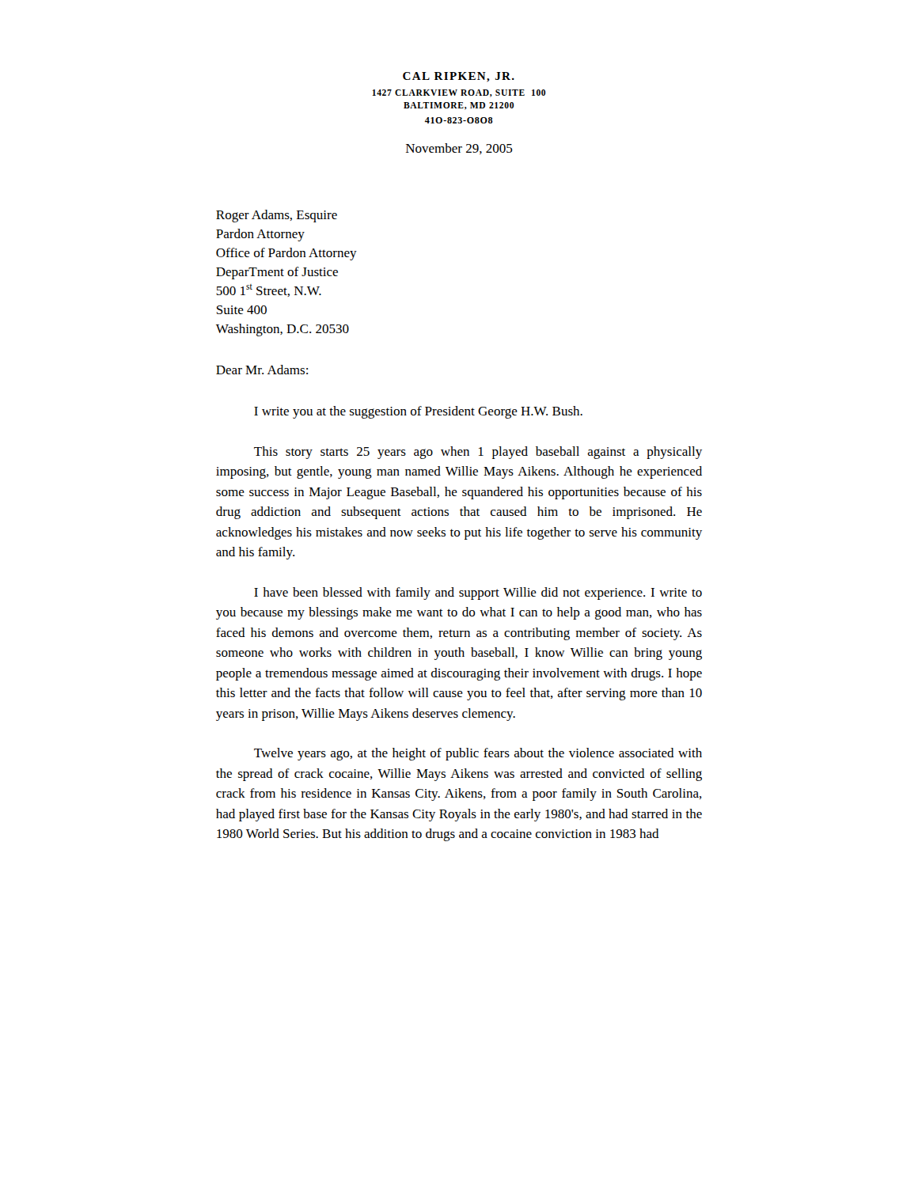CAL RIPKEN, JR.
1427 CLARKVIEW ROAD, SUITE 100
BALTIMORE, MD 21200
41O-823-O8O8
November 29, 2005
Roger Adams, Esquire
Pardon Attorney
Office of Pardon Attorney
DeparTment of Justice
500 1st Street, N.W.
Suite 400
Washington, D.C. 20530
Dear Mr. Adams:
I write you at the suggestion of President George H.W. Bush.
This story starts 25 years ago when 1 played baseball against a physically imposing, but gentle, young man named Willie Mays Aikens. Although he experienced some success in Major League Baseball, he squandered his opportunities because of his drug addiction and subsequent actions that caused him to be imprisoned. He acknowledges his mistakes and now seeks to put his life together to serve his community and his family.
I have been blessed with family and support Willie did not experience. I write to you because my blessings make me want to do what I can to help a good man, who has faced his demons and overcome them, return as a contributing member of society. As someone who works with children in youth baseball, I know Willie can bring young people a tremendous message aimed at discouraging their involvement with drugs. I hope this letter and the facts that follow will cause you to feel that, after serving more than 10 years in prison, Willie Mays Aikens deserves clemency.
Twelve years ago, at the height of public fears about the violence associated with the spread of crack cocaine, Willie Mays Aikens was arrested and convicted of selling crack from his residence in Kansas City. Aikens, from a poor family in South Carolina, had played first base for the Kansas City Royals in the early 1980's, and had starred in the 1980 World Series. But his addition to drugs and a cocaine conviction in 1983 had